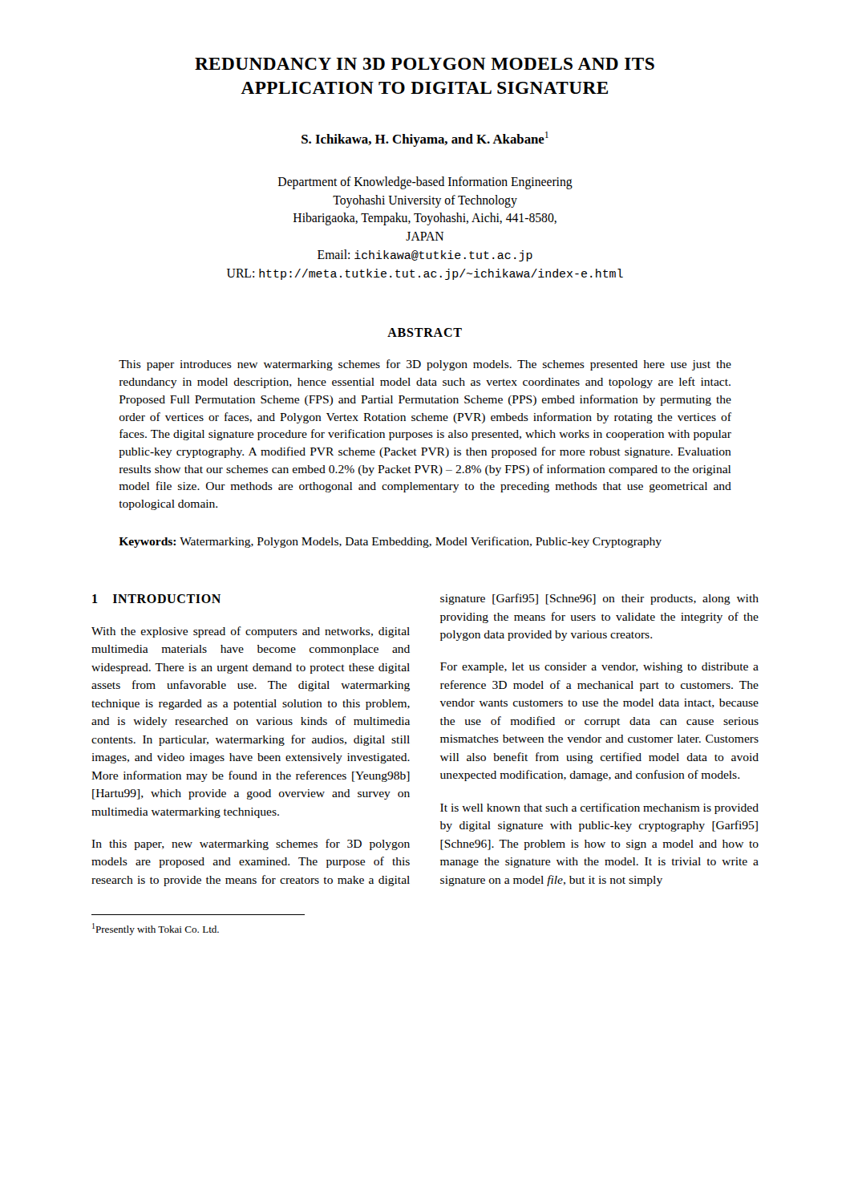Redundancy in 3D Polygon Models and Its
Application to Digital Signature
S. Ichikawa, H. Chiyama, and K. Akabane1
Department of Knowledge-based Information Engineering
Toyohashi University of Technology
Hibarigaoka, Tempaku, Toyohashi, Aichi, 441-8580,
JAPAN
Email: ichikawa@tutkie.tut.ac.jp
URL: http://meta.tutkie.tut.ac.jp/~ichikawa/index-e.html
ABSTRACT
This paper introduces new watermarking schemes for 3D polygon models. The schemes presented here use just the redundancy in model description, hence essential model data such as vertex coordinates and topology are left intact. Proposed Full Permutation Scheme (FPS) and Partial Permutation Scheme (PPS) embed information by permuting the order of vertices or faces, and Polygon Vertex Rotation scheme (PVR) embeds information by rotating the vertices of faces. The digital signature procedure for verification purposes is also presented, which works in cooperation with popular public-key cryptography. A modified PVR scheme (Packet PVR) is then proposed for more robust signature. Evaluation results show that our schemes can embed 0.2% (by Packet PVR) – 2.8% (by FPS) of information compared to the original model file size. Our methods are orthogonal and complementary to the preceding methods that use geometrical and topological domain.
Keywords: Watermarking, Polygon Models, Data Embedding, Model Verification, Public-key Cryptography
1 INTRODUCTION
With the explosive spread of computers and networks, digital multimedia materials have become commonplace and widespread. There is an urgent demand to protect these digital assets from unfavorable use. The digital watermarking technique is regarded as a potential solution to this problem, and is widely researched on various kinds of multimedia contents. In particular, watermarking for audios, digital still images, and video images have been extensively investigated. More information may be found in the references [Yeung98b] [Hartu99], which provide a good overview and survey on multimedia watermarking techniques.
In this paper, new watermarking schemes for 3D polygon models are proposed and examined. The purpose of this research is to provide the means for creators to make a digital signature [Garfi95] [Schne96] on their products, along with providing the means for users to validate the integrity of the polygon data provided by various creators.
For example, let us consider a vendor, wishing to distribute a reference 3D model of a mechanical part to customers. The vendor wants customers to use the model data intact, because the use of modified or corrupt data can cause serious mismatches between the vendor and customer later. Customers will also benefit from using certified model data to avoid unexpected modification, damage, and confusion of models.
It is well known that such a certification mechanism is provided by digital signature with public-key cryptography [Garfi95] [Schne96]. The problem is how to sign a model and how to manage the signature with the model. It is trivial to write a signature on a model file, but it is not simply
1Presently with Tokai Co. Ltd.